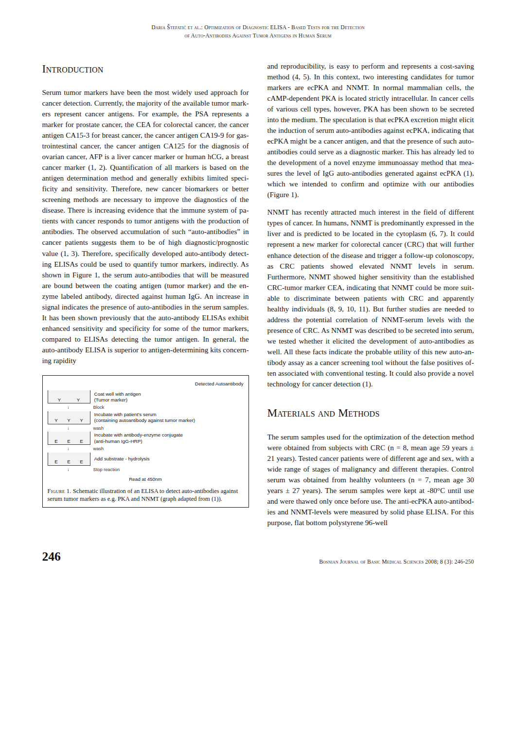Daria Štefatić et al.: Optimization of Diagnostic ELISA - Based Tests for the Detection
of Auto-Antibodies Against Tumor Antigens in Human Serum
Introduction
Serum tumor markers have been the most widely used approach for cancer detection. Currently, the majority of the available tumor markers represent cancer antigens. For example, the PSA represents a marker for prostate cancer, the CEA for colorectal cancer, the cancer antigen CA15-3 for breast cancer, the cancer antigen CA19-9 for gastrointestinal cancer, the cancer antigen CA125 for the diagnosis of ovarian cancer, AFP is a liver cancer marker or human hCG, a breast cancer marker (1, 2). Quantification of all markers is based on the antigen determination method and generally exhibits limited specificity and sensitivity. Therefore, new cancer biomarkers or better screening methods are necessary to improve the diagnostics of the disease. There is increasing evidence that the immune system of patients with cancer responds to tumor antigens with the production of antibodies. The observed accumulation of such “auto-antibodies” in cancer patients suggests them to be of high diagnostic/prognostic value (1, 3). Therefore, specifically developed auto-antibody detecting ELISAs could be used to quantify tumor markers, indirectly. As shown in Figure 1, the serum auto-antibodies that will be measured are bound between the coating antigen (tumor marker) and the enzyme labeled antibody, directed against human IgG. An increase in signal indicates the presence of auto-antibodies in the serum samples. It has been shown previously that the auto-antibody ELISAs exhibit enhanced sensitivity and specificity for some of the tumor markers, compared to ELISAs detecting the tumor antigen. In general, the auto-antibody ELISA is superior to antigen-determining kits concerning rapidity
Detected Autoantibody
YY
Coat well with antigen
(Tumor marker)
↓
Block
YYY
Incubate with patient's serum
(containing autoantibody against tumor marker)
↓
wash
EEE
Incubate with antibody-enzyme conjugate
(anti-human IgG-HRP)
↓
wash
EEE
Add substrate - hydrolysis
↓
Stop reaction
Read at 450nm
Figure 1. Schematic illustration of an ELISA to detect auto-antibodies against serum tumor markers as e.g. PKA and NNMT (graph adapted from (1)).
and reproducibility, is easy to perform and represents a cost-saving method (4, 5). In this context, two interesting candidates for tumor markers are ecPKA and NNMT. In normal mammalian cells, the cAMP-dependent PKA is located strictly intracellular. In cancer cells of various cell types, however, PKA has been shown to be secreted into the medium. The speculation is that ecPKA excretion might elicit the induction of serum auto-antibodies against ecPKA, indicating that ecPKA might be a cancer antigen, and that the presence of such auto-antibodies could serve as a diagnostic marker. This has already led to the development of a novel enzyme immunoassay method that measures the level of IgG auto-antibodies generated against ecPKA (1), which we intended to confirm and optimize with our antibodies (Figure 1).
NNMT has recently attracted much interest in the field of different types of cancer. In humans, NNMT is predominantly expressed in the liver and is predicted to be located in the cytoplasm (6, 7). It could represent a new marker for colorectal cancer (CRC) that will further enhance detection of the disease and trigger a follow-up colonoscopy, as CRC patients showed elevated NNMT levels in serum. Furthermore, NNMT showed higher sensitivity than the established CRC-tumor marker CEA, indicating that NNMT could be more suitable to discriminate between patients with CRC and apparently healthy individuals (8, 9, 10, 11). But further studies are needed to address the potential correlation of NNMT-serum levels with the presence of CRC. As NNMT was described to be secreted into serum, we tested whether it elicited the development of auto-antibodies as well. All these facts indicate the probable utility of this new auto-antibody assay as a cancer screening tool without the false positives often associated with conventional testing. It could also provide a novel technology for cancer detection (1).
Materials and Methods
The serum samples used for the optimization of the detection method were obtained from subjects with CRC (n = 8, mean age 59 years ± 21 years). Tested cancer patients were of different age and sex, with a wide range of stages of malignancy and different therapies. Control serum was obtained from healthy volunteers (n = 7, mean age 30 years ± 27 years). The serum samples were kept at -80°C until use and were thawed only once before use. The anti-ecPKA auto-antibodies and NNMT-levels were measured by solid phase ELISA. For this purpose, flat bottom polystyrene 96-well
246
Bosnian Journal of Basic Medical Sciences 2008; 8 (3): 246-250